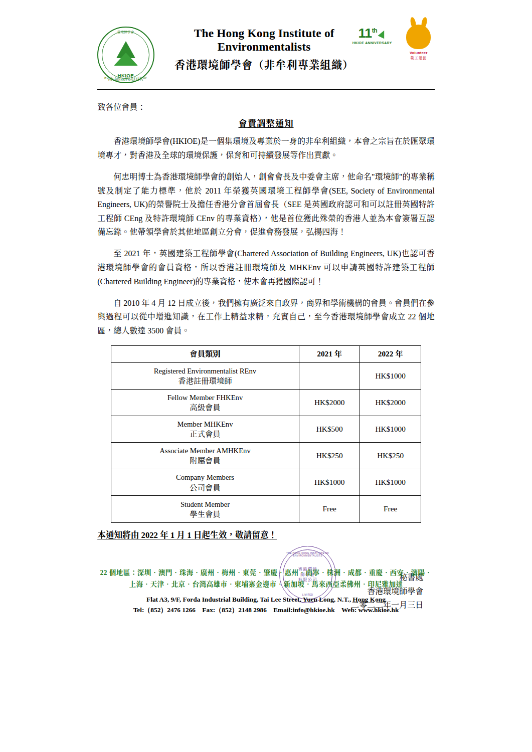環境師學會
HKIOE
HONG KONG INSTITUTE OF ENVIRONMENTALISTS
The Hong Kong Institute of Environmentalists
香港環境師學會（非牟利專業組織）
11th
HKIOE ANNIVERSARY
Volunteer
義工運動
致各位會員：
會費調整通知
香港環境師學會(HKIOE)是一個集環境及專業於一身的非牟利組織，本會之宗旨在於匯聚環境專才，對香港及全球的環境保護，保育和可持續發展等作出貢獻。
何忠明博士為香港環境師學會的創始人，創會會長及中委會主席，他命名"環境師"的專業稱號及制定了能力標準，他於 2011 年榮獲英國環境工程師學會(SEE, Society of Environmental Engineers, UK)的榮譽院士及擔任香港分會首屆會長（SEE 是英國政府認可和可以註冊英國特許工程師 CEng 及特許環境師 CEnv 的專業資格），他是首位獲此殊榮的香港人並為本會簽署互認備忘錄。他帶領學會於其他地區創立分會，促進會務發展，弘揚四海！
至 2021 年，英國建築工程師學會(Chartered Association of Building Engineers, UK)也認可香港環境師學會的會員資格，所以香港註冊環境師及 MHKEnv 可以申請英國特許建築工程師(Chartered Building Engineer)的專業資格，使本會再獲國際認可！
自 2010 年 4 月 12 日成立後，我們擁有廣泛來自政界，商界和學術機構的會員。會員們在參與過程可以從中增進知識，在工作上精益求精，充實自己，至今香港環境師學會成立 22 個地區，總人數達 3500 會員。
| 會員類別 | 2021 年 | 2022 年 |
| --- | --- | --- |
| Registered Environmentalist REnv 香港註冊環境師 | | HK$1000 |
| Fellow Member FHKEnv 高級會員 | HK$2000 | HK$2000 |
| Member MHKEnv 正式會員 | HK$500 | HK$1000 |
| Associate Member AMHKEnv 附屬會員 | HK$250 | HK$250 |
| Company Members 公司會員 | HK$1000 | HK$1000 |
| Student Member 學生會員 | Free | Free |
本通知將由 2022 年 1 月 1 日起生效，敬請留意！
THE HONG KONG INSTITUTE OF ENVIRONMENTALISTS
香港環境
師學會
有限公司
LIMITED
秘書處
香港環境師學會
二零二二年一月三日
22 個地區：深圳‧澳門‧珠海‧廣州‧梅州‧東莞‧肇慶‧惠州‧南寧‧株洲‧成都‧重慶‧西安‧瀋陽‧
上海‧天津‧北京‧台灣高雄市‧柬埔寨金邊市‧新加坡‧馬來西亞柔佛州‧印尼雅加達
Flat A3, 9/F, Forda Industrial Building, Tai Lee Street, Yuen Long, N.T., Hong Kong
Tel:（852）2476 1266 Fax:（852）2148 2986 Email:info@hkioe.hk Web: www.hkioe.hk